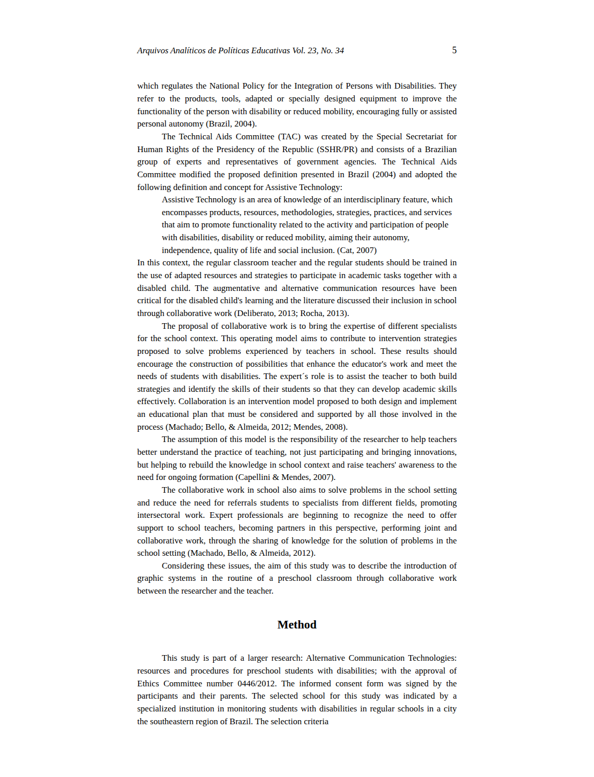Arquivos Analíticos de Políticas Educativas Vol. 23, No. 34 5
which regulates the National Policy for the Integration of Persons with Disabilities. They refer to the products, tools, adapted or specially designed equipment to improve the functionality of the person with disability or reduced mobility, encouraging fully or assisted personal autonomy (Brazil, 2004).
The Technical Aids Committee (TAC) was created by the Special Secretariat for Human Rights of the Presidency of the Republic (SSHR/PR) and consists of a Brazilian group of experts and representatives of government agencies. The Technical Aids Committee modified the proposed definition presented in Brazil (2004) and adopted the following definition and concept for Assistive Technology:
Assistive Technology is an area of knowledge of an interdisciplinary feature, which encompasses products, resources, methodologies, strategies, practices, and services that aim to promote functionality related to the activity and participation of people with disabilities, disability or reduced mobility, aiming their autonomy, independence, quality of life and social inclusion. (Cat, 2007)
In this context, the regular classroom teacher and the regular students should be trained in the use of adapted resources and strategies to participate in academic tasks together with a disabled child. The augmentative and alternative communication resources have been critical for the disabled child's learning and the literature discussed their inclusion in school through collaborative work (Deliberato, 2013; Rocha, 2013).
The proposal of collaborative work is to bring the expertise of different specialists for the school context. This operating model aims to contribute to intervention strategies proposed to solve problems experienced by teachers in school. These results should encourage the construction of possibilities that enhance the educator's work and meet the needs of students with disabilities. The expert´s role is to assist the teacher to both build strategies and identify the skills of their students so that they can develop academic skills effectively. Collaboration is an intervention model proposed to both design and implement an educational plan that must be considered and supported by all those involved in the process (Machado; Bello, & Almeida, 2012; Mendes, 2008).
The assumption of this model is the responsibility of the researcher to help teachers better understand the practice of teaching, not just participating and bringing innovations, but helping to rebuild the knowledge in school context and raise teachers' awareness to the need for ongoing formation (Capellini & Mendes, 2007).
The collaborative work in school also aims to solve problems in the school setting and reduce the need for referrals students to specialists from different fields, promoting intersectoral work. Expert professionals are beginning to recognize the need to offer support to school teachers, becoming partners in this perspective, performing joint and collaborative work, through the sharing of knowledge for the solution of problems in the school setting (Machado, Bello, & Almeida, 2012).
Considering these issues, the aim of this study was to describe the introduction of graphic systems in the routine of a preschool classroom through collaborative work between the researcher and the teacher.
Method
This study is part of a larger research: Alternative Communication Technologies: resources and procedures for preschool students with disabilities; with the approval of Ethics Committee number 0446/2012. The informed consent form was signed by the participants and their parents. The selected school for this study was indicated by a specialized institution in monitoring students with disabilities in regular schools in a city the southeastern region of Brazil. The selection criteria